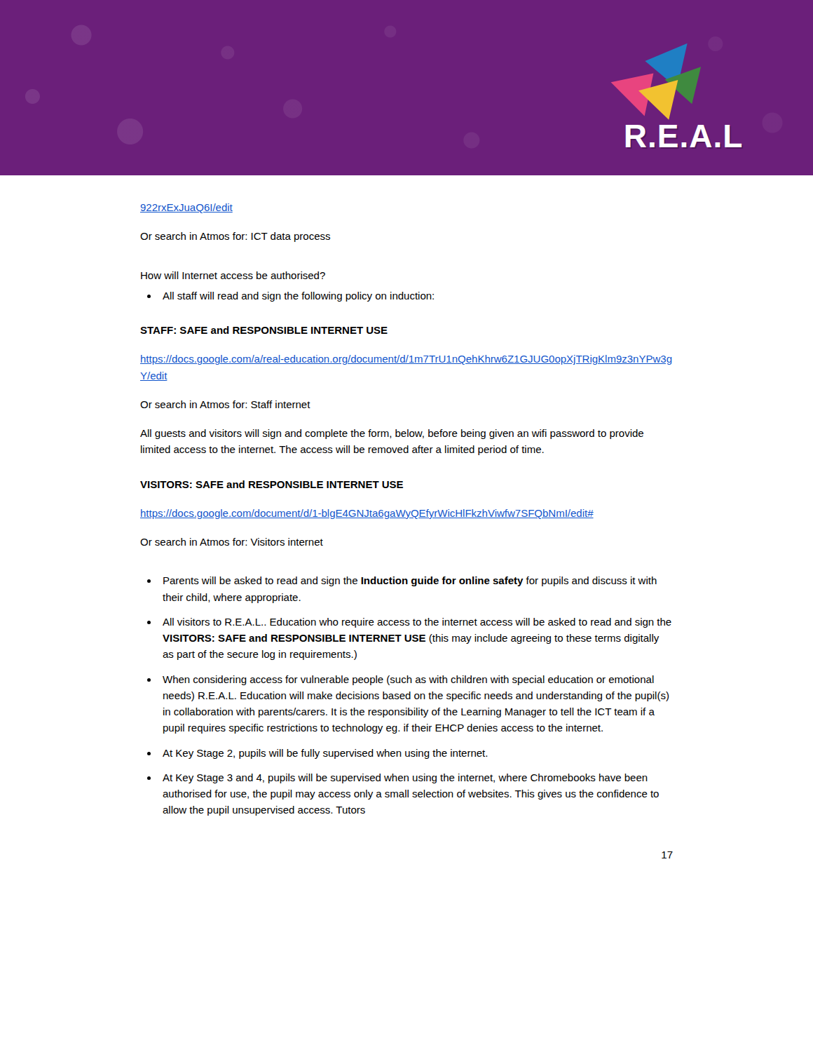R.E.A.L
922rxExJuaQ6I/edit
Or search in Atmos for: ICT data process
How will Internet access be authorised?
All staff will read and sign the following policy on induction:
STAFF: SAFE and RESPONSIBLE INTERNET USE
https://docs.google.com/a/real-education.org/document/d/1m7TrU1nQehKhrw6Z1GJUG0opXjTRigKlm9z3nYPw3gY/edit
Or search in Atmos for: Staff internet
All guests and visitors will sign and complete the form, below, before being given an wifi password to provide limited access to the internet. The access will be removed after a limited period of time.
VISITORS: SAFE and RESPONSIBLE INTERNET USE
https://docs.google.com/document/d/1-blgE4GNJta6gaWyQEfyrWicHlFkzhViwfw7SFQbNmI/edit#
Or search in Atmos for: Visitors internet
Parents will be asked to read and sign the Induction guide for online safety for pupils and discuss it with their child, where appropriate.
All visitors to R.E.A.L.. Education who require access to the internet access will be asked to read and sign the VISITORS: SAFE and RESPONSIBLE INTERNET USE (this may include agreeing to these terms digitally as part of the secure log in requirements.)
When considering access for vulnerable people (such as with children with special education or emotional needs) R.E.A.L. Education will make decisions based on the specific needs and understanding of the pupil(s) in collaboration with parents/carers. It is the responsibility of the Learning Manager to tell the ICT team if a pupil requires specific restrictions to technology eg. if their EHCP denies access to the internet.
At Key Stage 2, pupils will be fully supervised when using the internet.
At Key Stage 3 and 4, pupils will be supervised when using the internet, where Chromebooks have been authorised for use, the pupil may access only a small selection of websites. This gives us the confidence to allow the pupil unsupervised access. Tutors
17